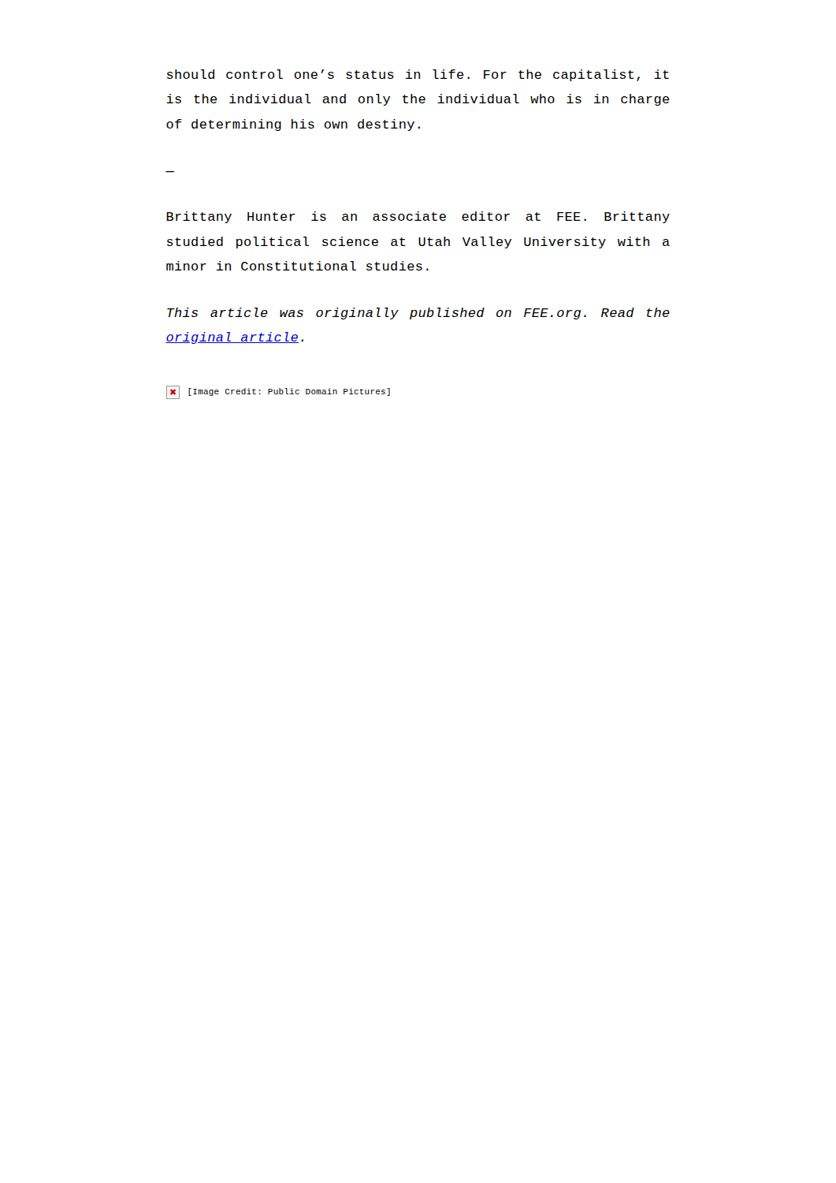should control one’s status in life. For the capitalist, it is the individual and only the individual who is in charge of determining his own destiny.
—
Brittany Hunter is an associate editor at FEE. Brittany studied political science at Utah Valley University with a minor in Constitutional studies.
This article was originally published on FEE.org. Read the original article.
✖[Image Credit: Public Domain Pictures]